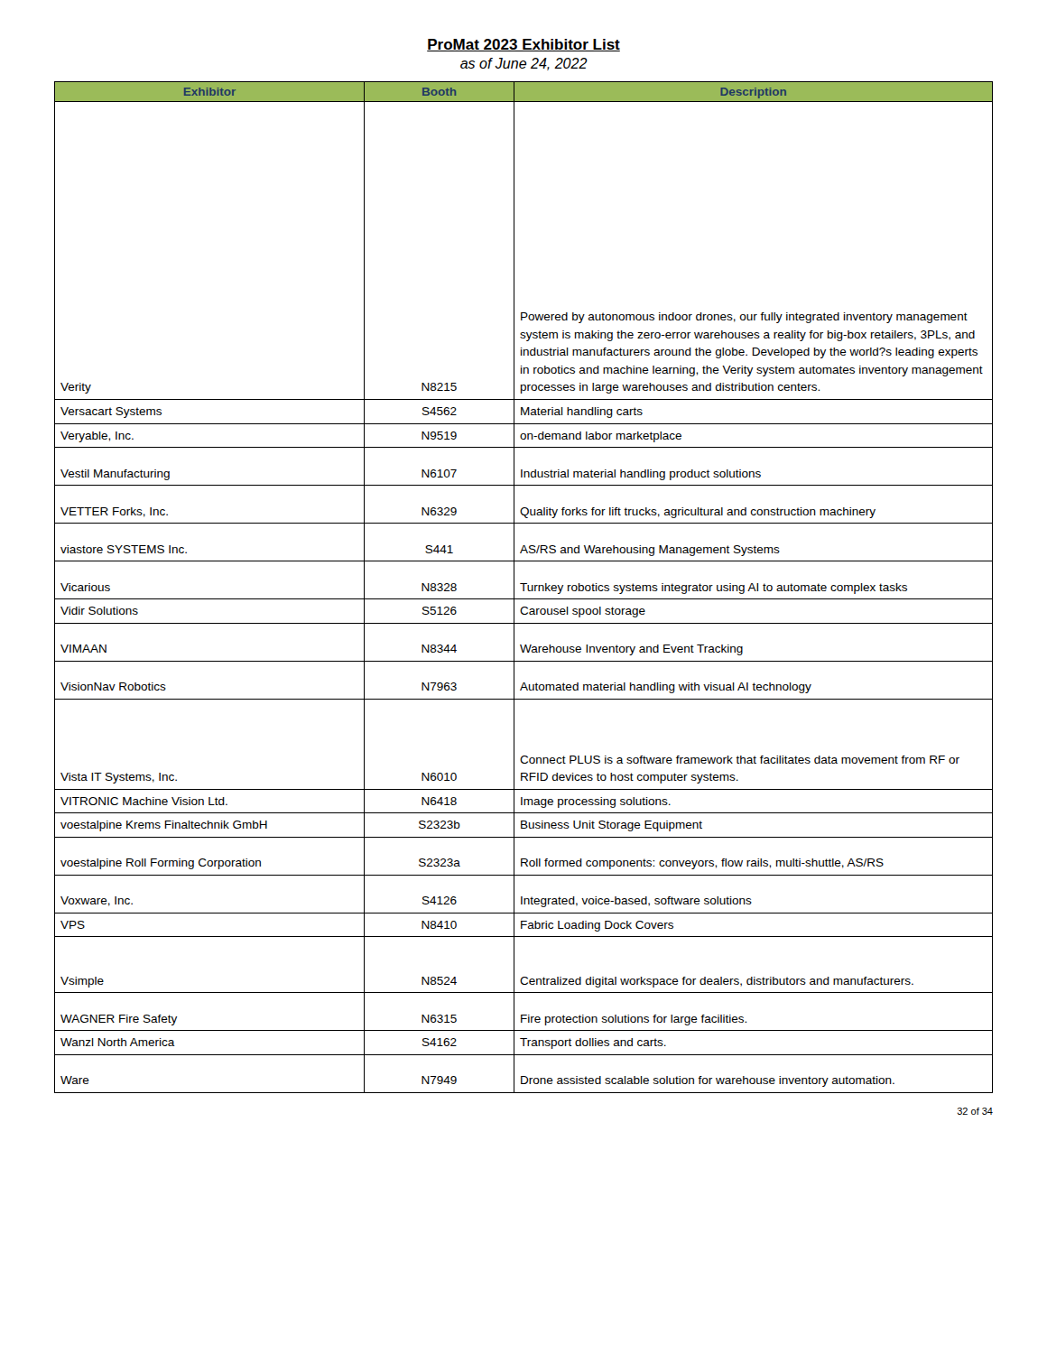ProMat 2023 Exhibitor List
as of June 24, 2022
| Exhibitor | Booth | Description |
| --- | --- | --- |
| Verity | N8215 | Powered by autonomous indoor drones, our fully integrated inventory management system is making the zero-error warehouses a reality for big-box retailers, 3PLs, and industrial manufacturers around the globe. Developed by the world?s leading experts in robotics and machine learning, the Verity system automates inventory management processes in large warehouses and distribution centers. |
| Versacart Systems | S4562 | Material handling carts |
| Veryable, Inc. | N9519 | on-demand labor marketplace |
| Vestil Manufacturing | N6107 | Industrial material handling product solutions |
| VETTER Forks, Inc. | N6329 | Quality forks for lift trucks, agricultural and construction machinery |
| viastore SYSTEMS Inc. | S441 | AS/RS and Warehousing Management Systems |
| Vicarious | N8328 | Turnkey robotics systems integrator using AI to automate complex tasks |
| Vidir Solutions | S5126 | Carousel spool storage |
| VIMAAN | N8344 | Warehouse Inventory and Event Tracking |
| VisionNav Robotics | N7963 | Automated material handling with visual AI technology |
| Vista IT Systems, Inc. | N6010 | Connect PLUS is a software framework that facilitates data movement from RF or RFID devices to host computer systems. |
| VITRONIC Machine Vision Ltd. | N6418 | Image processing solutions. |
| voestalpine Krems Finaltechnik GmbH | S2323b | Business Unit Storage Equipment |
| voestalpine Roll Forming Corporation | S2323a | Roll formed components: conveyors, flow rails, multi-shuttle, AS/RS |
| Voxware, Inc. | S4126 | Integrated, voice-based, software solutions |
| VPS | N8410 | Fabric Loading Dock Covers |
| Vsimple | N8524 | Centralized digital workspace for dealers, distributors and manufacturers. |
| WAGNER Fire Safety | N6315 | Fire protection solutions for large facilities. |
| Wanzl North America | S4162 | Transport dollies and carts. |
| Ware | N7949 | Drone assisted scalable solution for warehouse inventory automation. |
32 of 34